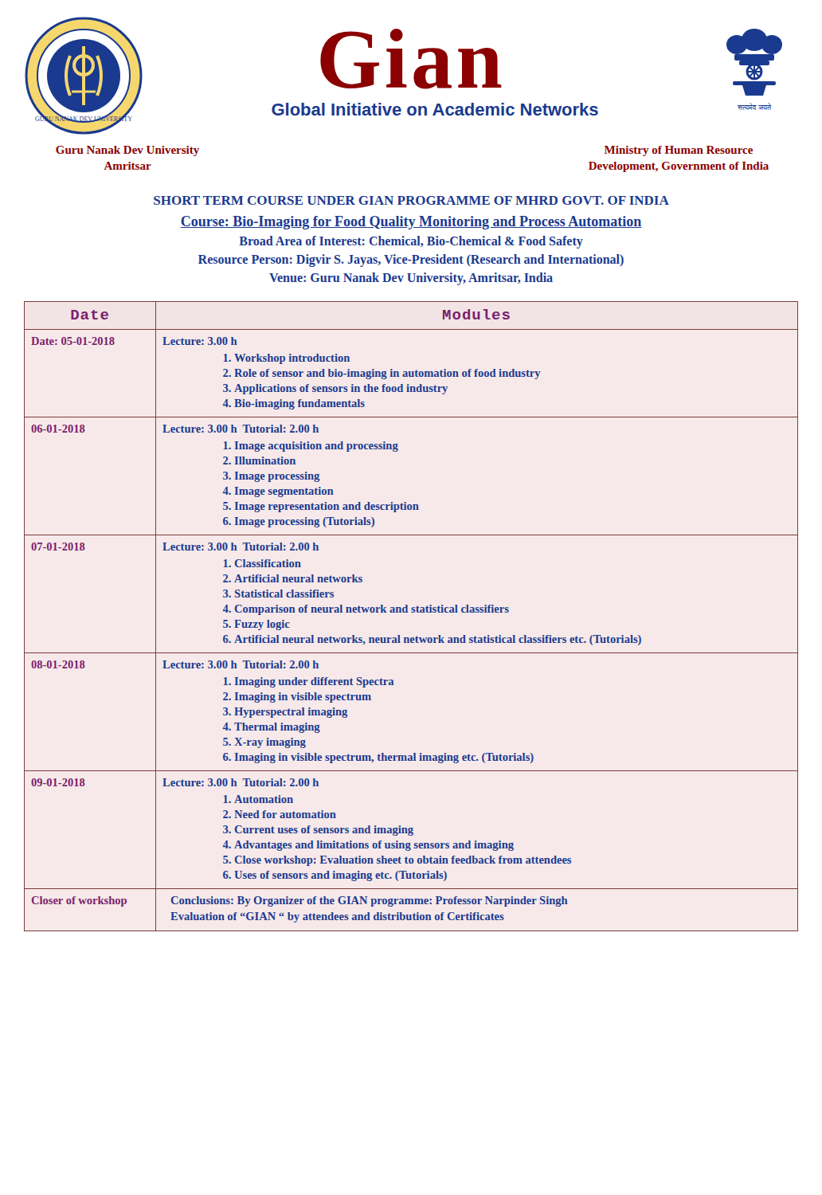GURU NANAK DEV UNIVERSITY सत्यमेव जयते
Gian
Global Initiative on Academic Networks
Guru Nanak Dev University
Amritsar
Ministry of Human Resource
Development, Government of India
SHORT TERM COURSE UNDER GIAN PROGRAMME OF MHRD GOVT. OF INDIA
Course: Bio-Imaging for Food Quality Monitoring and Process Automation
Broad Area of Interest: Chemical, Bio-Chemical & Food Safety
Resource Person: Digvir S. Jayas, Vice-President (Research and International)
Venue: Guru Nanak Dev University, Amritsar, India
| Date | Modules |
| --- | --- |
| Date: 05-01-2018 | Lecture: 3.00 h Workshop introduction Role of sensor and bio-imaging in automation of food industry Applications of sensors in the food industry Bio-imaging fundamentals |
| 06-01-2018 | Lecture: 3.00 h Tutorial: 2.00 h Image acquisition and processing Illumination Image processing Image segmentation Image representation and description Image processing (Tutorials) |
| 07-01-2018 | Lecture: 3.00 h Tutorial: 2.00 h Classification Artificial neural networks Statistical classifiers Comparison of neural network and statistical classifiers Fuzzy logic Artificial neural networks, neural network and statistical classifiers etc. (Tutorials) |
| 08-01-2018 | Lecture: 3.00 h Tutorial: 2.00 h Imaging under different Spectra Imaging in visible spectrum Hyperspectral imaging Thermal imaging X-ray imaging Imaging in visible spectrum, thermal imaging etc. (Tutorials) |
| 09-01-2018 | Lecture: 3.00 h Tutorial: 2.00 h Automation Need for automation Current uses of sensors and imaging Advantages and limitations of using sensors and imaging Close workshop: Evaluation sheet to obtain feedback from attendees Uses of sensors and imaging etc. (Tutorials) |
| Closer of workshop | Conclusions: By Organizer of the GIAN programme: Professor Narpinder Singh Evaluation of “GIAN “ by attendees and distribution of Certificates |